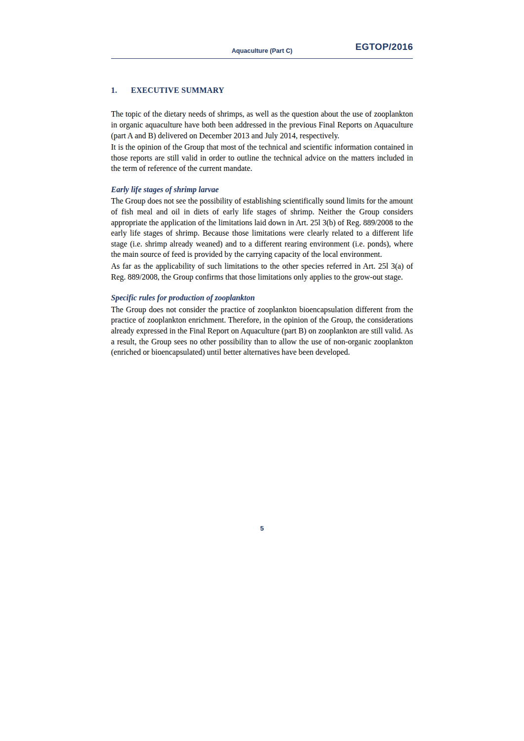EGTOP/2016
Aquaculture (Part C)
1. EXECUTIVE SUMMARY
The topic of the dietary needs of shrimps, as well as the question about the use of zooplankton in organic aquaculture have both been addressed in the previous Final Reports on Aquaculture (part A and B) delivered on December 2013 and July 2014, respectively.
It is the opinion of the Group that most of the technical and scientific information contained in those reports are still valid in order to outline the technical advice on the matters included in the term of reference of the current mandate.
Early life stages of shrimp larvae
The Group does not see the possibility of establishing scientifically sound limits for the amount of fish meal and oil in diets of early life stages of shrimp. Neither the Group considers appropriate the application of the limitations laid down in Art. 25l 3(b) of Reg. 889/2008 to the early life stages of shrimp. Because those limitations were clearly related to a different life stage (i.e. shrimp already weaned) and to a different rearing environment (i.e. ponds), where the main source of feed is provided by the carrying capacity of the local environment.
As far as the applicability of such limitations to the other species referred in Art. 25l 3(a) of Reg. 889/2008, the Group confirms that those limitations only applies to the grow-out stage.
Specific rules for production of zooplankton
The Group does not consider the practice of zooplankton bioencapsulation different from the practice of zooplankton enrichment. Therefore, in the opinion of the Group, the considerations already expressed in the Final Report on Aquaculture (part B) on zooplankton are still valid. As a result, the Group sees no other possibility than to allow the use of non-organic zooplankton (enriched or bioencapsulated) until better alternatives have been developed.
5